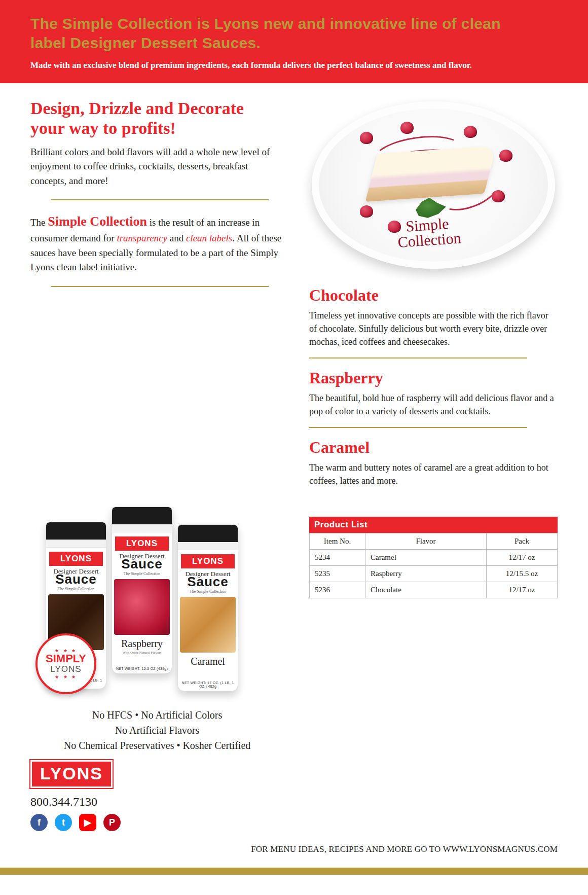The Simple Collection is Lyons new and innovative line of clean label Designer Dessert Sauces.
Made with an exclusive blend of premium ingredients, each formula delivers the perfect balance of sweetness and flavor.
Design, Drizzle and Decorate
your way to profits!
Brilliant colors and bold flavors will add a whole new level of enjoyment to coffee drinks, cocktails, desserts, breakfast concepts, and more!
The Simple Collection is the result of an increase in consumer demand for transparency and clean labels. All of these sauces have been specially formulated to be a part of the Simply Lyons clean label initiative.
Simple Collection
Chocolate
Timeless yet innovative concepts are possible with the rich flavor of chocolate. Sinfully delicious but worth every bite, drizzle over mochas, iced coffees and cheesecakes.
Raspberry
The beautiful, bold hue of raspberry will add delicious flavor and a pop of color to a variety of desserts and cocktails.
Caramel
The warm and buttery notes of caramel are a great addition to hot coffees, lattes and more.
LYONS
Designer Dessert
Sauce
The Simple Collection
Chocolate
NET WEIGHT: 17 OZ. (1 LB. 1 OZ.) 482g
LYONS
Designer Dessert
Sauce
The Simple Collection
Raspberry
With Other Natural Flavors
NET WEIGHT: 15.3 OZ (439g)
LYONS
Designer Dessert
Sauce
The Simple Collection
Caramel
NET WEIGHT: 17 OZ. (1 LB. 1 OZ.) 482g
★ ★ ★
SIMPLY
LYONS
★ ★ ★
No HFCS • No Artificial Colors
No Artificial Flavors
No Chemical Preservatives • Kosher Certified
LYONS
800.344.7130
f
t
▶
P
Product List
| Item No. | Flavor | Pack |
| --- | --- | --- |
| 5234 | Caramel | 12/17 oz |
| 5235 | Raspberry | 12/15.5 oz |
| 5236 | Chocolate | 12/17 oz |
FOR MENU IDEAS, RECIPES AND MORE GO TO WWW.LYONSMAGNUS.COM